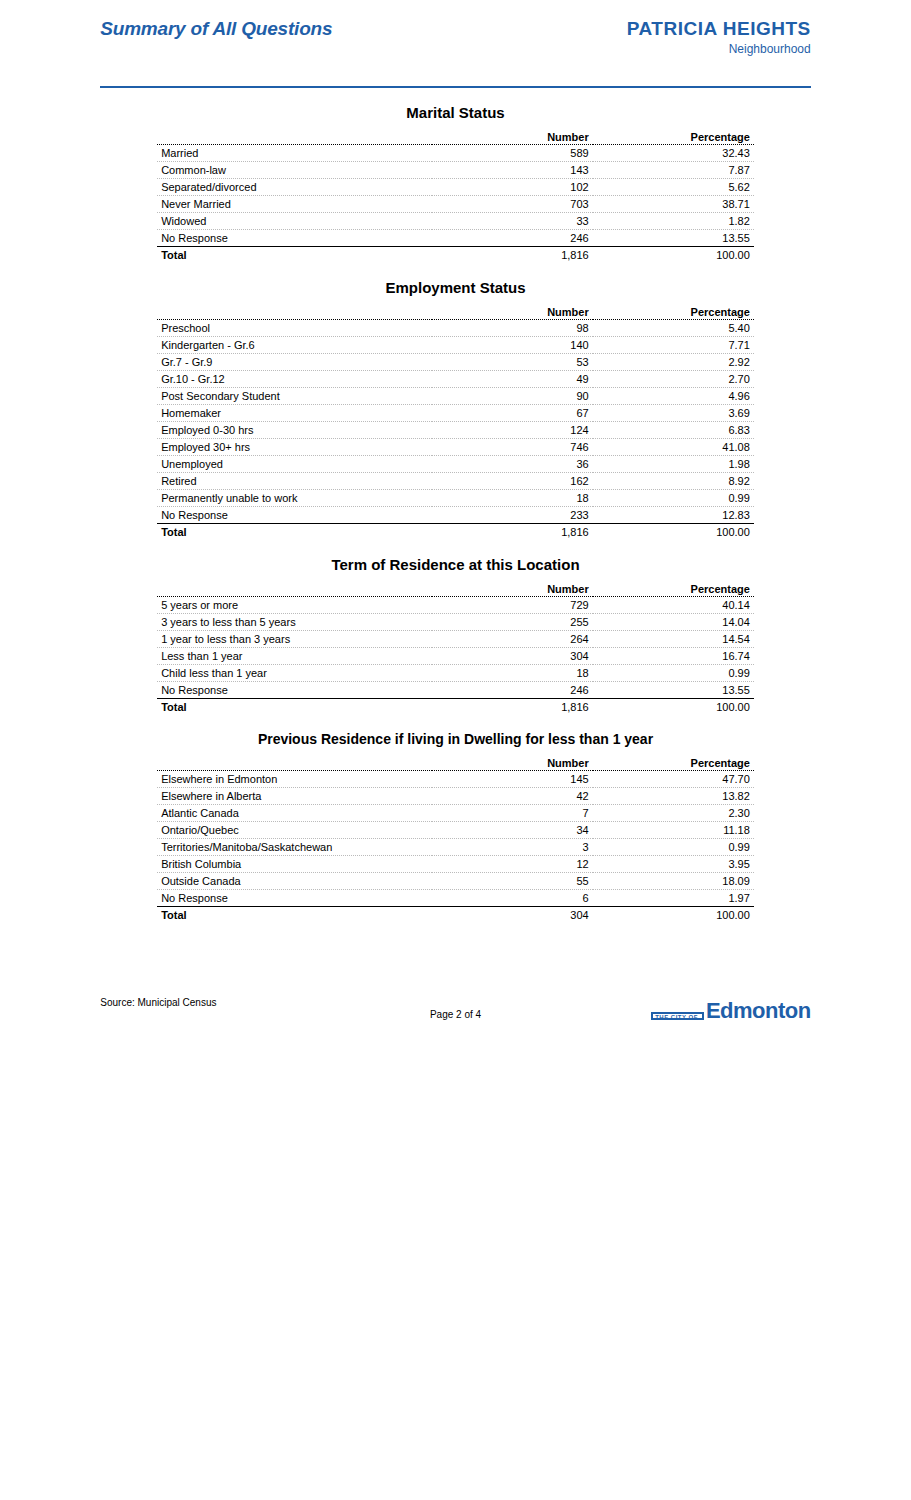Summary of All Questions
PATRICIA HEIGHTS
Neighbourhood
Marital Status
| | Number | Percentage |
| --- | --- | --- |
| Married | 589 | 32.43 |
| Common-law | 143 | 7.87 |
| Separated/divorced | 102 | 5.62 |
| Never Married | 703 | 38.71 |
| Widowed | 33 | 1.82 |
| No Response | 246 | 13.55 |
| Total | 1,816 | 100.00 |
Employment Status
| | Number | Percentage |
| --- | --- | --- |
| Preschool | 98 | 5.40 |
| Kindergarten - Gr.6 | 140 | 7.71 |
| Gr.7 - Gr.9 | 53 | 2.92 |
| Gr.10 - Gr.12 | 49 | 2.70 |
| Post Secondary Student | 90 | 4.96 |
| Homemaker | 67 | 3.69 |
| Employed 0-30 hrs | 124 | 6.83 |
| Employed 30+ hrs | 746 | 41.08 |
| Unemployed | 36 | 1.98 |
| Retired | 162 | 8.92 |
| Permanently unable to work | 18 | 0.99 |
| No Response | 233 | 12.83 |
| Total | 1,816 | 100.00 |
Term of Residence at this Location
| | Number | Percentage |
| --- | --- | --- |
| 5 years or more | 729 | 40.14 |
| 3 years to less than 5 years | 255 | 14.04 |
| 1 year to less than 3 years | 264 | 14.54 |
| Less than 1 year | 304 | 16.74 |
| Child less than 1 year | 18 | 0.99 |
| No Response | 246 | 13.55 |
| Total | 1,816 | 100.00 |
Previous Residence if living in Dwelling for less than 1 year
| | Number | Percentage |
| --- | --- | --- |
| Elsewhere in Edmonton | 145 | 47.70 |
| Elsewhere in Alberta | 42 | 13.82 |
| Atlantic Canada | 7 | 2.30 |
| Ontario/Quebec | 34 | 11.18 |
| Territories/Manitoba/Saskatchewan | 3 | 0.99 |
| British Columbia | 12 | 3.95 |
| Outside Canada | 55 | 18.09 |
| No Response | 6 | 1.97 |
| Total | 304 | 100.00 |
Source: Municipal Census
Page 2 of 4
THE CITY OF Edmonton